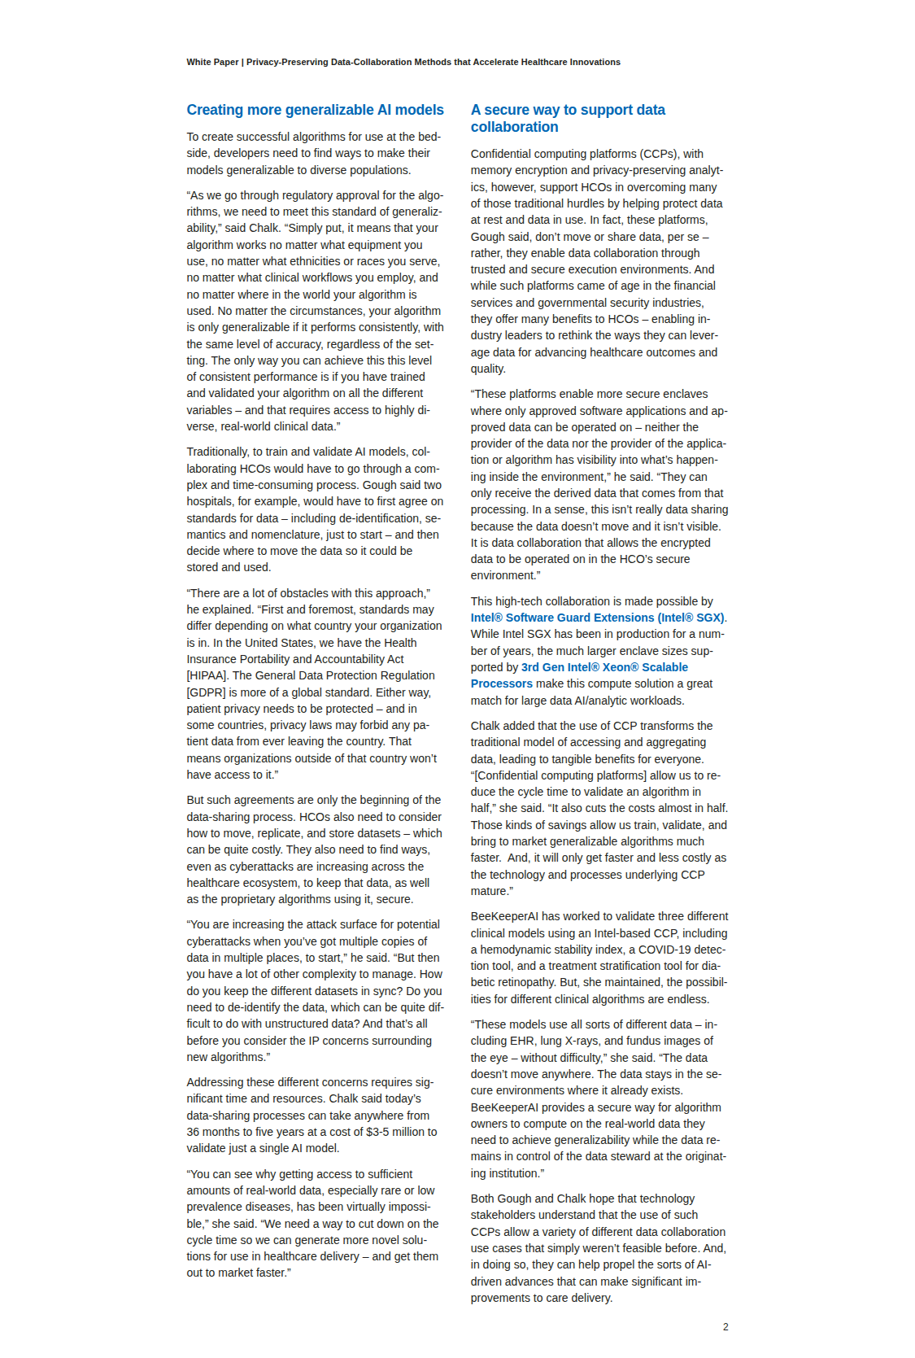White Paper | Privacy-Preserving Data-Collaboration Methods that Accelerate Healthcare Innovations
Creating more generalizable AI models
To create successful algorithms for use at the bedside, developers need to find ways to make their models generalizable to diverse populations.
“As we go through regulatory approval for the algorithms, we need to meet this standard of generalizability,” said Chalk. “Simply put, it means that your algorithm works no matter what equipment you use, no matter what ethnicities or races you serve, no matter what clinical workflows you employ, and no matter where in the world your algorithm is used. No matter the circumstances, your algorithm is only generalizable if it performs consistently, with the same level of accuracy, regardless of the setting. The only way you can achieve this this level of consistent performance is if you have trained and validated your algorithm on all the different variables – and that requires access to highly diverse, real-world clinical data.”
Traditionally, to train and validate AI models, collaborating HCOs would have to go through a complex and time-consuming process. Gough said two hospitals, for example, would have to first agree on standards for data – including de-identification, semantics and nomenclature, just to start – and then decide where to move the data so it could be stored and used.
“There are a lot of obstacles with this approach,” he explained. “First and foremost, standards may differ depending on what country your organization is in. In the United States, we have the Health Insurance Portability and Accountability Act [HIPAA]. The General Data Protection Regulation [GDPR] is more of a global standard. Either way, patient privacy needs to be protected – and in some countries, privacy laws may forbid any patient data from ever leaving the country. That means organizations outside of that country won’t have access to it.”
But such agreements are only the beginning of the data-sharing process. HCOs also need to consider how to move, replicate, and store datasets – which can be quite costly. They also need to find ways, even as cyberattacks are increasing across the healthcare ecosystem, to keep that data, as well as the proprietary algorithms using it, secure.
“You are increasing the attack surface for potential cyberattacks when you’ve got multiple copies of data in multiple places, to start,” he said. “But then you have a lot of other complexity to manage. How do you keep the different datasets in sync? Do you need to de-identify the data, which can be quite difficult to do with unstructured data? And that’s all before you consider the IP concerns surrounding new algorithms.”
Addressing these different concerns requires significant time and resources. Chalk said today’s data-sharing processes can take anywhere from 36 months to five years at a cost of $3-5 million to validate just a single AI model.
“You can see why getting access to sufficient amounts of real-world data, especially rare or low prevalence diseases, has been virtually impossible,” she said. “We need a way to cut down on the cycle time so we can generate more novel solutions for use in healthcare delivery – and get them out to market faster.”
A secure way to support data collaboration
Confidential computing platforms (CCPs), with memory encryption and privacy-preserving analytics, however, support HCOs in overcoming many of those traditional hurdles by helping protect data at rest and data in use. In fact, these platforms, Gough said, don’t move or share data, per se – rather, they enable data collaboration through trusted and secure execution environments. And while such platforms came of age in the financial services and governmental security industries, they offer many benefits to HCOs – enabling industry leaders to rethink the ways they can leverage data for advancing healthcare outcomes and quality.
“These platforms enable more secure enclaves where only approved software applications and approved data can be operated on – neither the provider of the data nor the provider of the application or algorithm has visibility into what’s happening inside the environment,” he said. “They can only receive the derived data that comes from that processing. In a sense, this isn’t really data sharing because the data doesn’t move and it isn’t visible. It is data collaboration that allows the encrypted data to be operated on in the HCO’s secure environment.”
This high-tech collaboration is made possible by Intel® Software Guard Extensions (Intel® SGX). While Intel SGX has been in production for a number of years, the much larger enclave sizes supported by 3rd Gen Intel® Xeon® Scalable Processors make this compute solution a great match for large data AI/analytic workloads.
Chalk added that the use of CCP transforms the traditional model of accessing and aggregating data, leading to tangible benefits for everyone. “[Confidential computing platforms] allow us to reduce the cycle time to validate an algorithm in half,” she said. “It also cuts the costs almost in half. Those kinds of savings allow us train, validate, and bring to market generalizable algorithms much faster. And, it will only get faster and less costly as the technology and processes underlying CCP mature.”
BeeKeeperAI has worked to validate three different clinical models using an Intel-based CCP, including a hemodynamic stability index, a COVID-19 detection tool, and a treatment stratification tool for diabetic retinopathy. But, she maintained, the possibilities for different clinical algorithms are endless.
“These models use all sorts of different data – including EHR, lung X-rays, and fundus images of the eye – without difficulty,” she said. “The data doesn’t move anywhere. The data stays in the secure environments where it already exists. BeeKeeperAI provides a secure way for algorithm owners to compute on the real-world data they need to achieve generalizability while the data remains in control of the data steward at the originating institution.”
Both Gough and Chalk hope that technology stakeholders understand that the use of such CCPs allow a variety of different data collaboration use cases that simply weren’t feasible before. And, in doing so, they can help propel the sorts of AI-driven advances that can make significant improvements to care delivery.
2